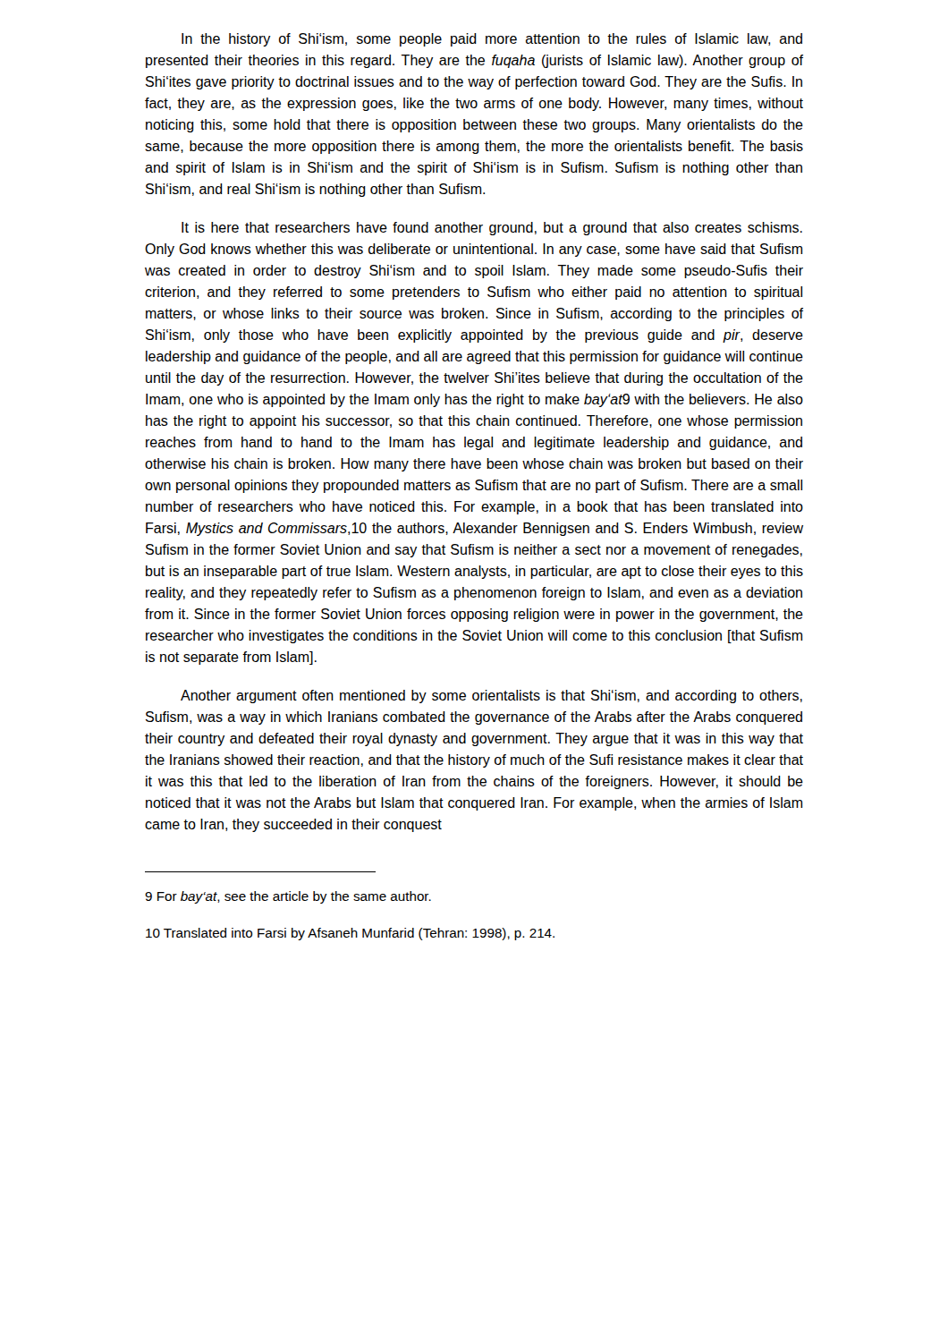In the history of Shi‘ism, some people paid more attention to the rules of Islamic law, and presented their theories in this regard. They are the fuqaha (jurists of Islamic law). Another group of Shi‘ites gave priority to doctrinal issues and to the way of perfection toward God. They are the Sufis. In fact, they are, as the expression goes, like the two arms of one body. However, many times, without noticing this, some hold that there is opposition between these two groups. Many orientalists do the same, because the more opposition there is among them, the more the orientalists benefit. The basis and spirit of Islam is in Shi‘ism and the spirit of Shi‘ism is in Sufism. Sufism is nothing other than Shi‘ism, and real Shi‘ism is nothing other than Sufism.
It is here that researchers have found another ground, but a ground that also creates schisms. Only God knows whether this was deliberate or unintentional. In any case, some have said that Sufism was created in order to destroy Shi‘ism and to spoil Islam. They made some pseudo-Sufis their criterion, and they referred to some pretenders to Sufism who either paid no attention to spiritual matters, or whose links to their source was broken. Since in Sufism, according to the principles of Shi‘ism, only those who have been explicitly appointed by the previous guide and pir, deserve leadership and guidance of the people, and all are agreed that this permission for guidance will continue until the day of the resurrection. However, the twelver Shi’ites believe that during the occultation of the Imam, one who is appointed by the Imam only has the right to make bay‘at9 with the believers. He also has the right to appoint his successor, so that this chain continued. Therefore, one whose permission reaches from hand to hand to the Imam has legal and legitimate leadership and guidance, and otherwise his chain is broken. How many there have been whose chain was broken but based on their own personal opinions they propounded matters as Sufism that are no part of Sufism. There are a small number of researchers who have noticed this. For example, in a book that has been translated into Farsi, Mystics and Commissars,10 the authors, Alexander Bennigsen and S. Enders Wimbush, review Sufism in the former Soviet Union and say that Sufism is neither a sect nor a movement of renegades, but is an inseparable part of true Islam. Western analysts, in particular, are apt to close their eyes to this reality, and they repeatedly refer to Sufism as a phenomenon foreign to Islam, and even as a deviation from it. Since in the former Soviet Union forces opposing religion were in power in the government, the researcher who investigates the conditions in the Soviet Union will come to this conclusion [that Sufism is not separate from Islam].
Another argument often mentioned by some orientalists is that Shi‘ism, and according to others, Sufism, was a way in which Iranians combated the governance of the Arabs after the Arabs conquered their country and defeated their royal dynasty and government. They argue that it was in this way that the Iranians showed their reaction, and that the history of much of the Sufi resistance makes it clear that it was this that led to the liberation of Iran from the chains of the foreigners. However, it should be noticed that it was not the Arabs but Islam that conquered Iran. For example, when the armies of Islam came to Iran, they succeeded in their conquest
9 For bay‘at, see the article by the same author.
10 Translated into Farsi by Afsaneh Munfarid (Tehran: 1998), p. 214.